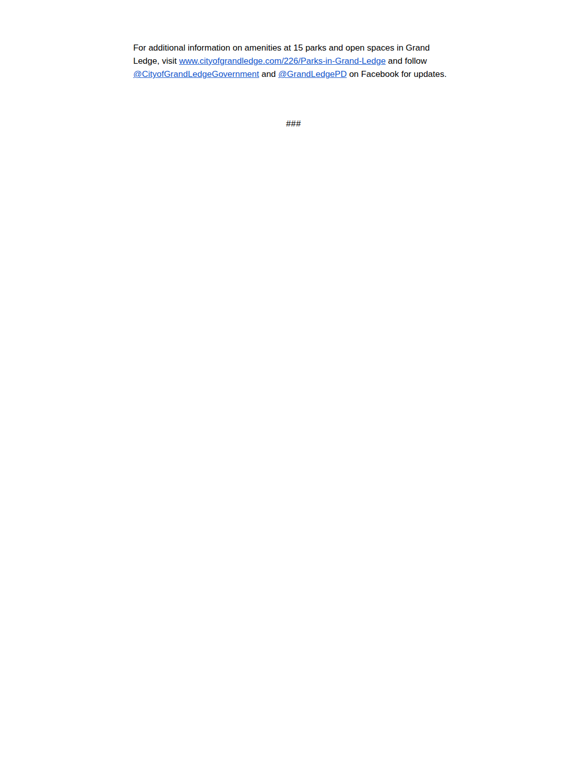For additional information on amenities at 15 parks and open spaces in Grand Ledge, visit www.cityofgrandledge.com/226/Parks-in-Grand-Ledge and follow @CityofGrandLedgeGovernment and @GrandLedgePD on Facebook for updates.
###